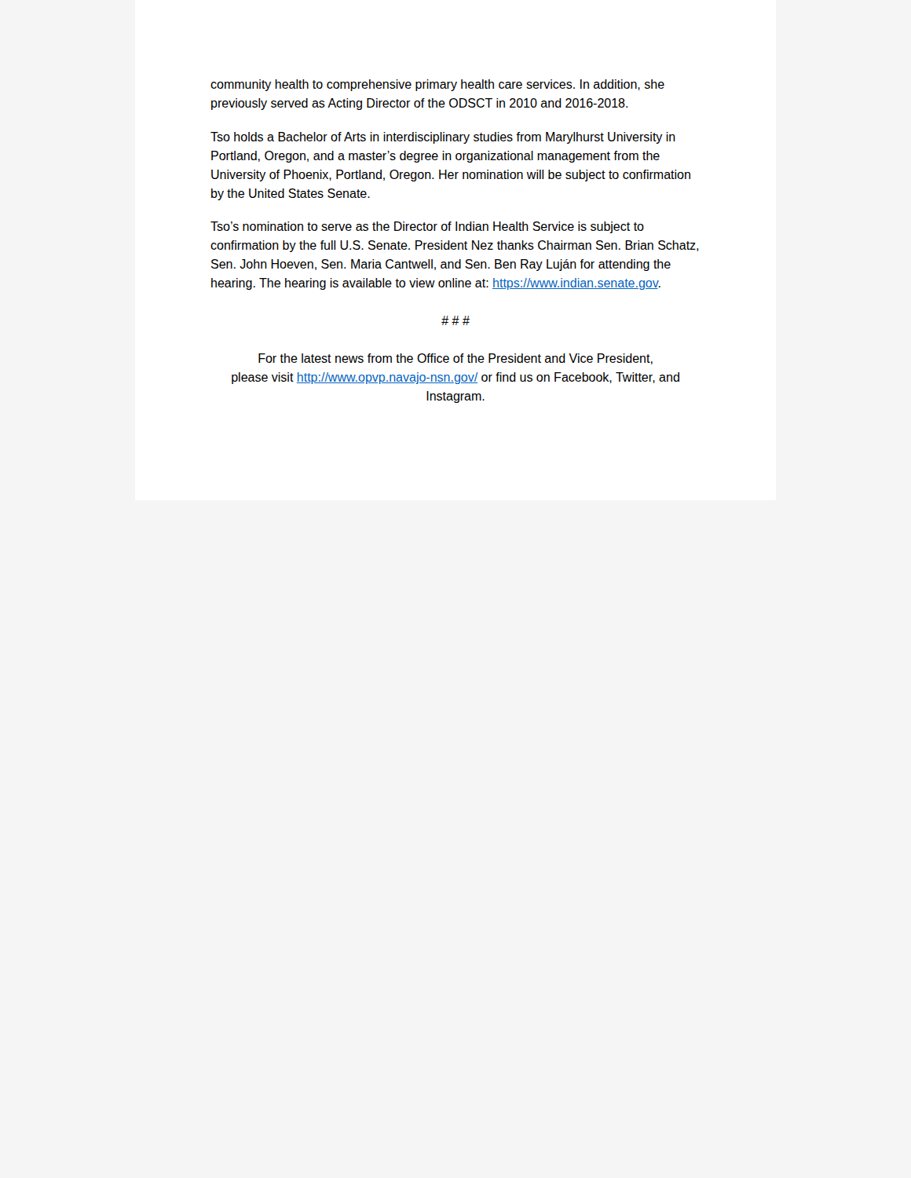community health to comprehensive primary health care services. In addition, she previously served as Acting Director of the ODSCT in 2010 and 2016-2018.
Tso holds a Bachelor of Arts in interdisciplinary studies from Marylhurst University in Portland, Oregon, and a master’s degree in organizational management from the University of Phoenix, Portland, Oregon. Her nomination will be subject to confirmation by the United States Senate.
Tso’s nomination to serve as the Director of Indian Health Service is subject to confirmation by the full U.S. Senate. President Nez thanks Chairman Sen. Brian Schatz, Sen. John Hoeven, Sen. Maria Cantwell, and Sen. Ben Ray Luján for attending the hearing. The hearing is available to view online at: https://www.indian.senate.gov.
# # #
For the latest news from the Office of the President and Vice President,
please visit http://www.opvp.navajo-nsn.gov/ or find us on Facebook, Twitter, and Instagram.